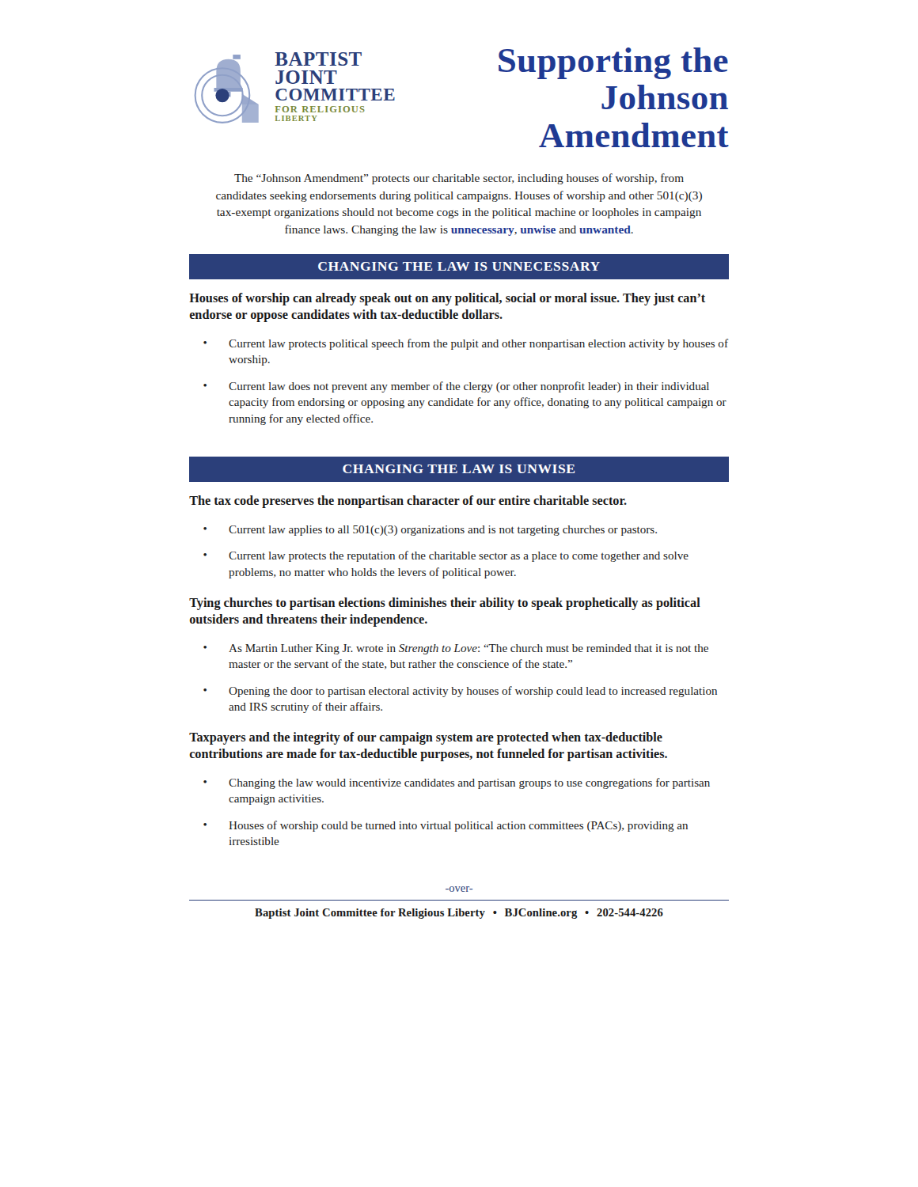Baptist
Joint
Committee
For Religious Liberty
Supporting theJohnson Amendment
The “Johnson Amendment” protects our charitable sector, including houses of worship, from candidates seeking endorsements during political campaigns. Houses of worship and other 501(c)(3) tax-exempt organizations should not become cogs in the political machine or loopholes in campaign finance laws. Changing the law is unnecessary, unwise and unwanted.
Changing the Law is Unnecessary
Houses of worship can already speak out on any political, social or moral issue. They just can’t endorse or oppose candidates with tax-deductible dollars.
Current law protects political speech from the pulpit and other nonpartisan election activity by houses of worship.
Current law does not prevent any member of the clergy (or other nonprofit leader) in their individual capacity from endorsing or opposing any candidate for any office, donating to any political campaign or running for any elected office.
Changing the Law is Unwise
The tax code preserves the nonpartisan character of our entire charitable sector.
Current law applies to all 501(c)(3) organizations and is not targeting churches or pastors.
Current law protects the reputation of the charitable sector as a place to come together and solve problems, no matter who holds the levers of political power.
Tying churches to partisan elections diminishes their ability to speak prophetically as political outsiders and threatens their independence.
As Martin Luther King Jr. wrote in Strength to Love: “The church must be reminded that it is not the master or the servant of the state, but rather the conscience of the state.”
Opening the door to partisan electoral activity by houses of worship could lead to increased regulation and IRS scrutiny of their affairs.
Taxpayers and the integrity of our campaign system are protected when tax-deductible contributions are made for tax-deductible purposes, not funneled for partisan activities.
Changing the law would incentivize candidates and partisan groups to use congregations for partisan campaign activities.
Houses of worship could be turned into virtual political action committees (PACs), providing an irresistible
-over-
Baptist Joint Committee for Religious Liberty • BJConline.org • 202-544-4226